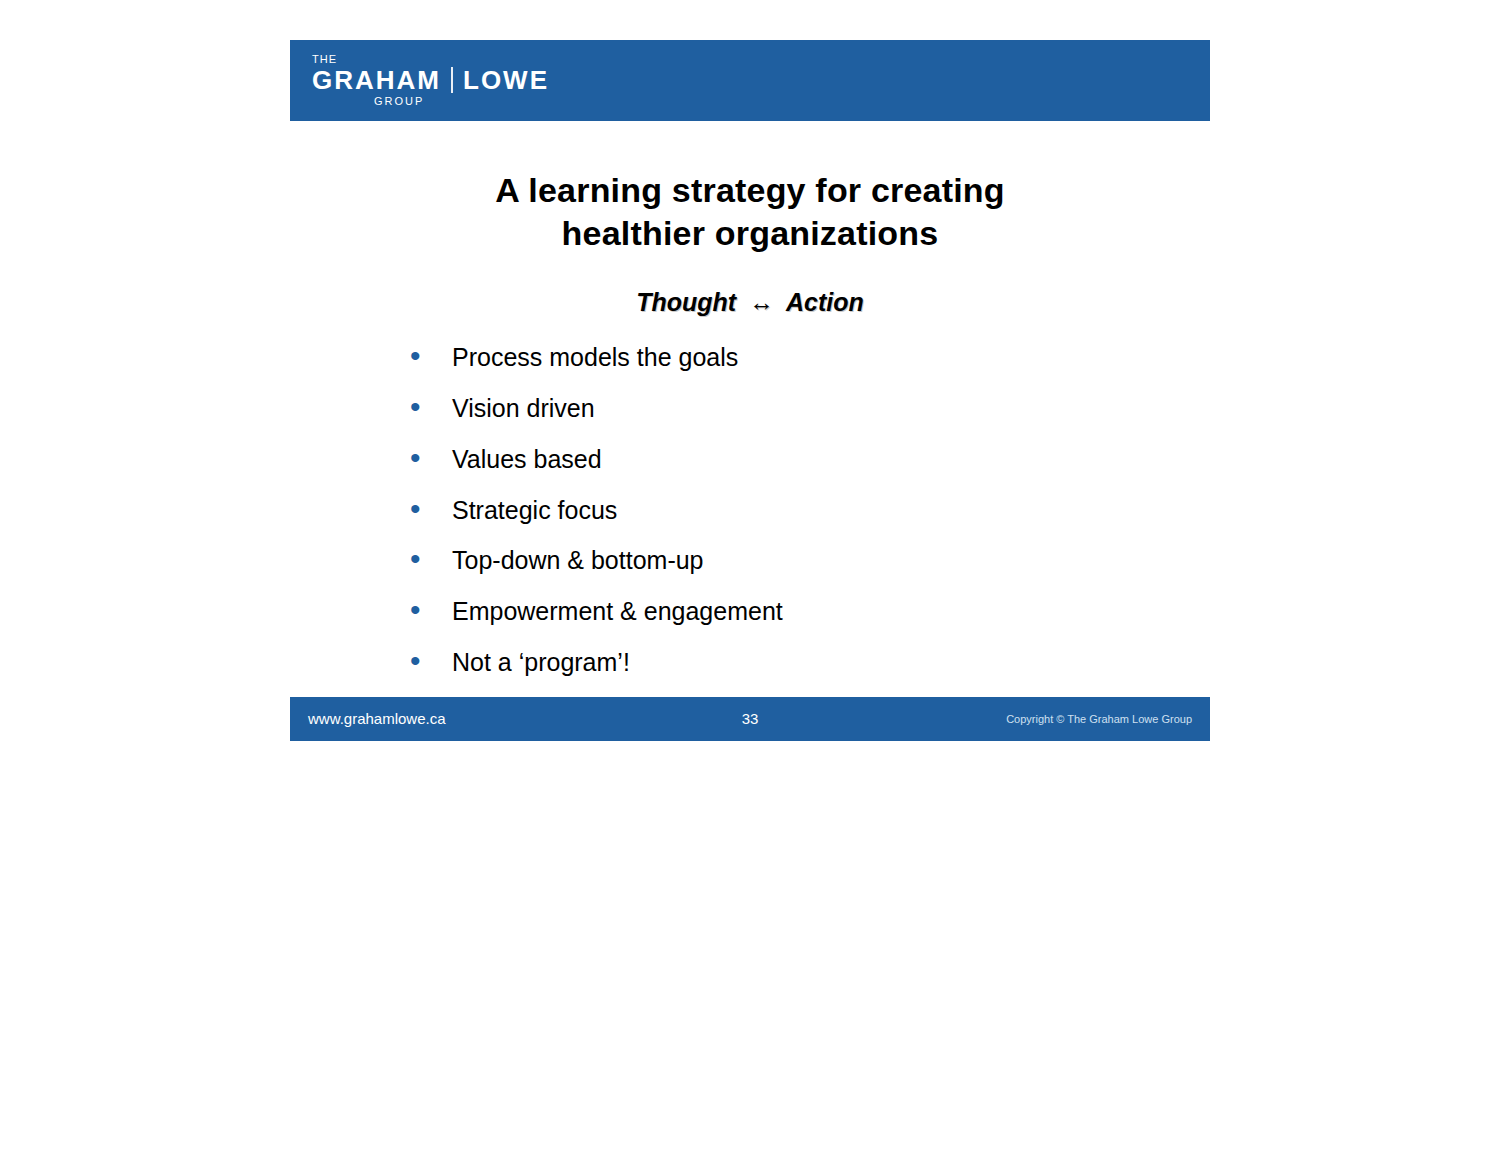THE GRAHAM LOWE GROUP
A learning strategy for creating
healthier organizations
Thought ↔ Action
Process models the goals
Vision driven
Values based
Strategic focus
Top-down & bottom-up
Empowerment & engagement
Not a ‘program’!
www.grahamlowe.ca 33 Copyright © The Graham Lowe Group